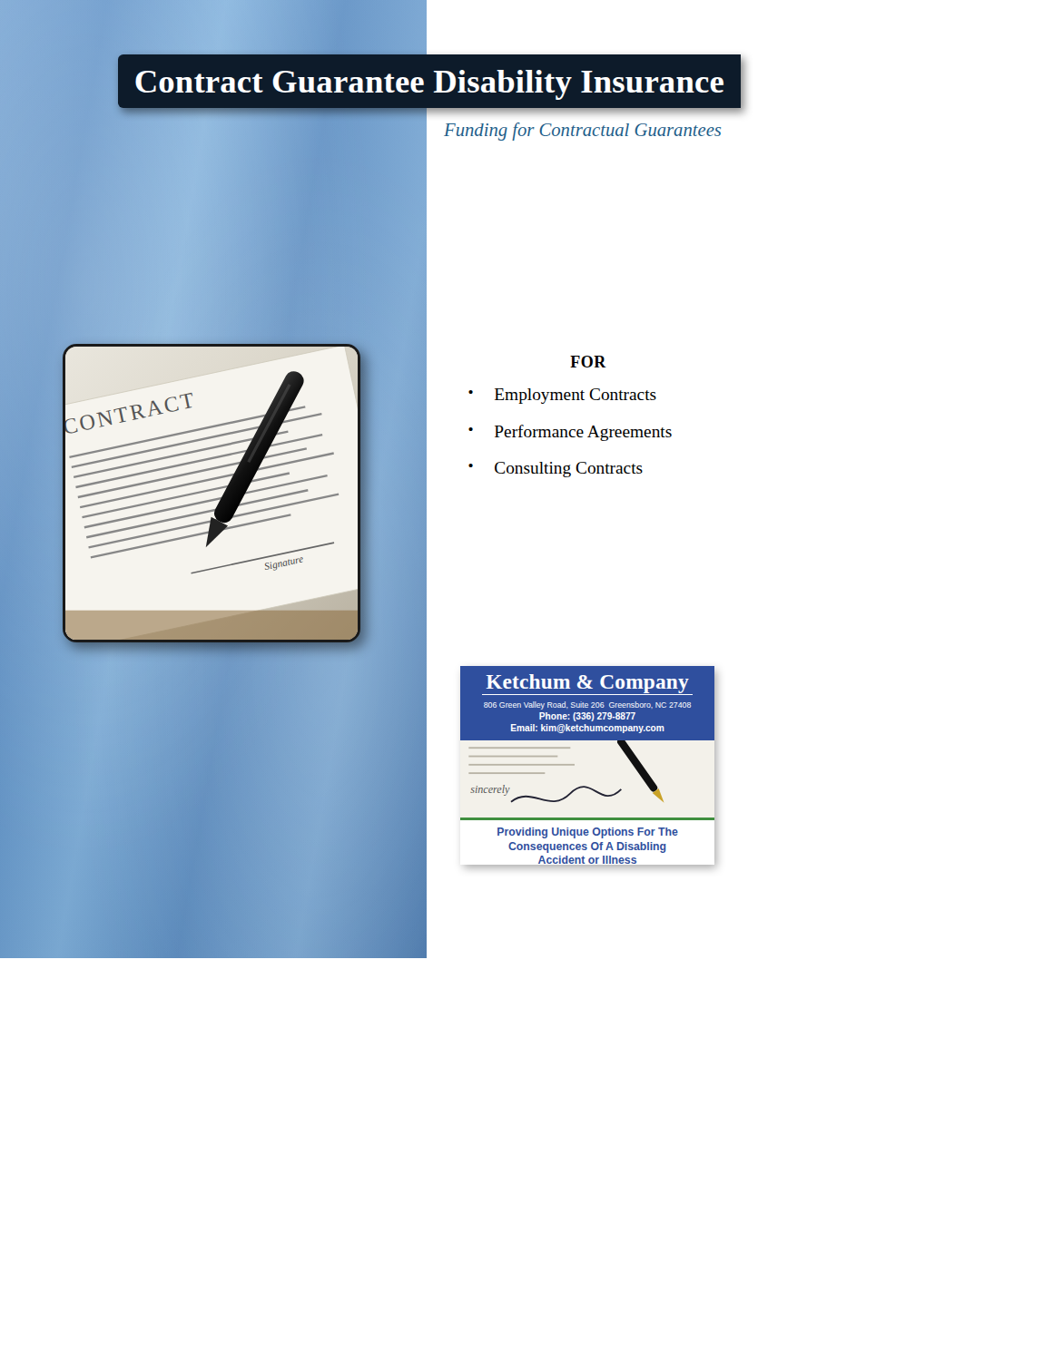Contract Guarantee Disability Insurance
Funding for Contractual Guarantees
FOR
Employment Contracts
Performance Agreements
Consulting Contracts
Ketchum & Company
806 Green Valley Road, Suite 206 Greensboro, NC 27408
Phone: (336) 279-8877
Email: kim@ketchumcompany.com
Providing Unique Options For The
Consequences Of A Disabling
Accident or Illness